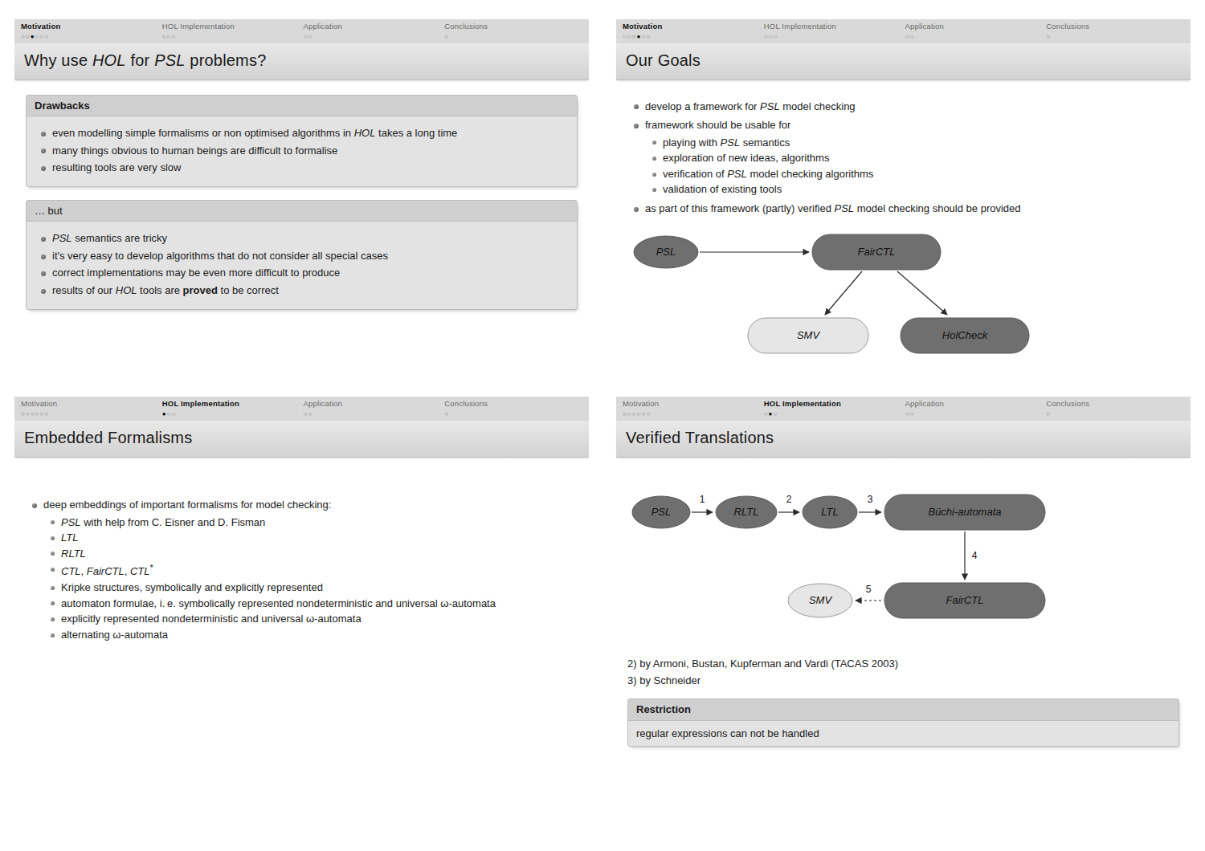Motivation
○○●○○○
HOL Implementation
○○○
Application
○○
Conclusions
○
Why use HOL for PSL problems?
Drawbacks
even modelling simple formalisms or non optimised algorithms in HOL takes a long time
many things obvious to human beings are difficult to formalise
resulting tools are very slow
… but
PSL semantics are tricky
it's very easy to develop algorithms that do not consider all special cases
correct implementations may be even more difficult to produce
results of our HOL tools are proved to be correct
Motivation
○○○●○○
HOL Implementation
○○○
Application
○○
Conclusions
○
Our Goals
develop a framework for PSL model checking
framework should be usable for
playing with PSL semantics
exploration of new ideas, algorithms
verification of PSL model checking algorithms
validation of existing tools
as part of this framework (partly) verified PSL model checking should be provided
PSL FairCTL SMV HolCheck
Motivation
○○○○○○
HOL Implementation
●○○
Application
○○
Conclusions
○
Embedded Formalisms
deep embeddings of important formalisms for model checking:
PSL with help from C. Eisner and D. Fisman
LTL
RLTL
CTL, FairCTL, CTL*
Kripke structures, symbolically and explicitly represented
automaton formulae, i. e. symbolically represented nondeterministic and universal ω-automata
explicitly represented nondeterministic and universal ω-automata
alternating ω-automata
Motivation
○○○○○○
HOL Implementation
○●○
Application
○○
Conclusions
○
Verified Translations
PSL RLTL LTL Büchi-automata FairCTL SMV 1 2 3 4 5
2) by Armoni, Bustan, Kupferman and Vardi (TACAS 2003)
3) by Schneider
Restriction
regular expressions can not be handled